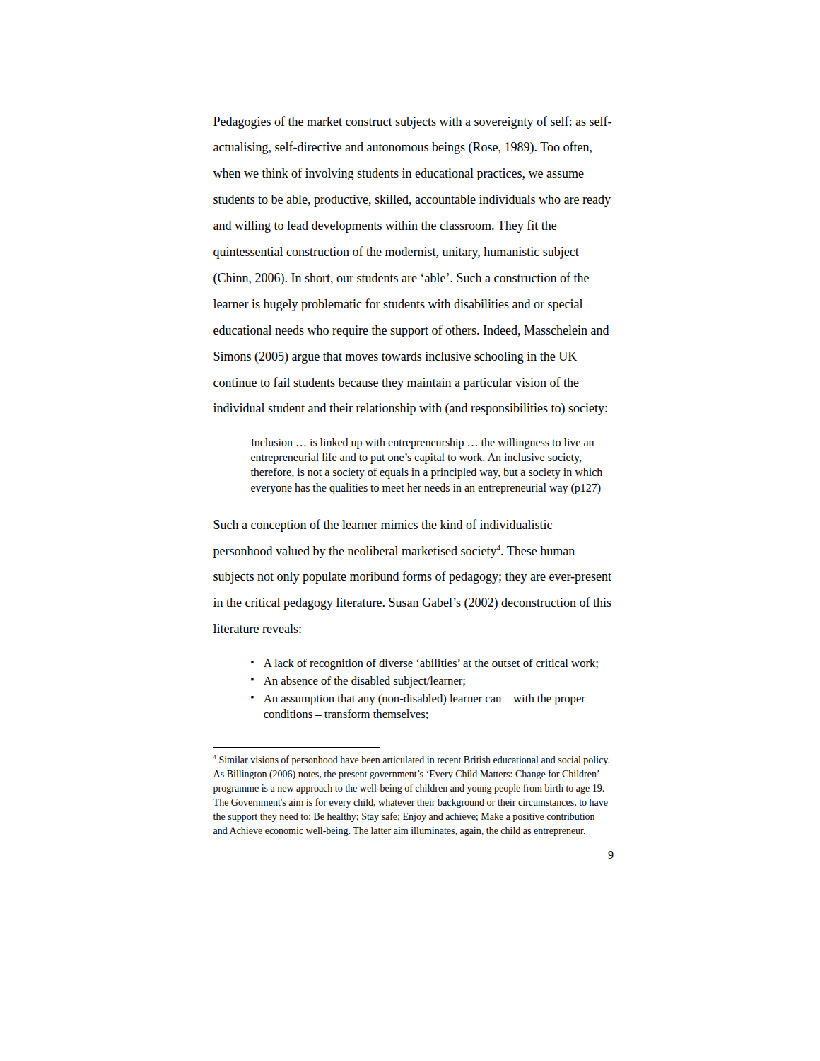Pedagogies of the market construct subjects with a sovereignty of self: as self-actualising, self-directive and autonomous beings (Rose, 1989). Too often, when we think of involving students in educational practices, we assume students to be able, productive, skilled, accountable individuals who are ready and willing to lead developments within the classroom. They fit the quintessential construction of the modernist, unitary, humanistic subject (Chinn, 2006). In short, our students are ‘able’. Such a construction of the learner is hugely problematic for students with disabilities and or special educational needs who require the support of others. Indeed, Masschelein and Simons (2005) argue that moves towards inclusive schooling in the UK continue to fail students because they maintain a particular vision of the individual student and their relationship with (and responsibilities to) society:
Inclusion … is linked up with entrepreneurship … the willingness to live an entrepreneurial life and to put one’s capital to work. An inclusive society, therefore, is not a society of equals in a principled way, but a society in which everyone has the qualities to meet her needs in an entrepreneurial way (p127)
Such a conception of the learner mimics the kind of individualistic personhood valued by the neoliberal marketised society4. These human subjects not only populate moribund forms of pedagogy; they are ever-present in the critical pedagogy literature. Susan Gabel’s (2002) deconstruction of this literature reveals:
A lack of recognition of diverse ‘abilities’ at the outset of critical work;
An absence of the disabled subject/learner;
An assumption that any (non-disabled) learner can – with the proper conditions – transform themselves;
4 Similar visions of personhood have been articulated in recent British educational and social policy. As Billington (2006) notes, the present government’s ‘Every Child Matters: Change for Children’ programme is a new approach to the well-being of children and young people from birth to age 19. The Government's aim is for every child, whatever their background or their circumstances, to have the support they need to: Be healthy; Stay safe; Enjoy and achieve; Make a positive contribution and Achieve economic well-being. The latter aim illuminates, again, the child as entrepreneur.
9